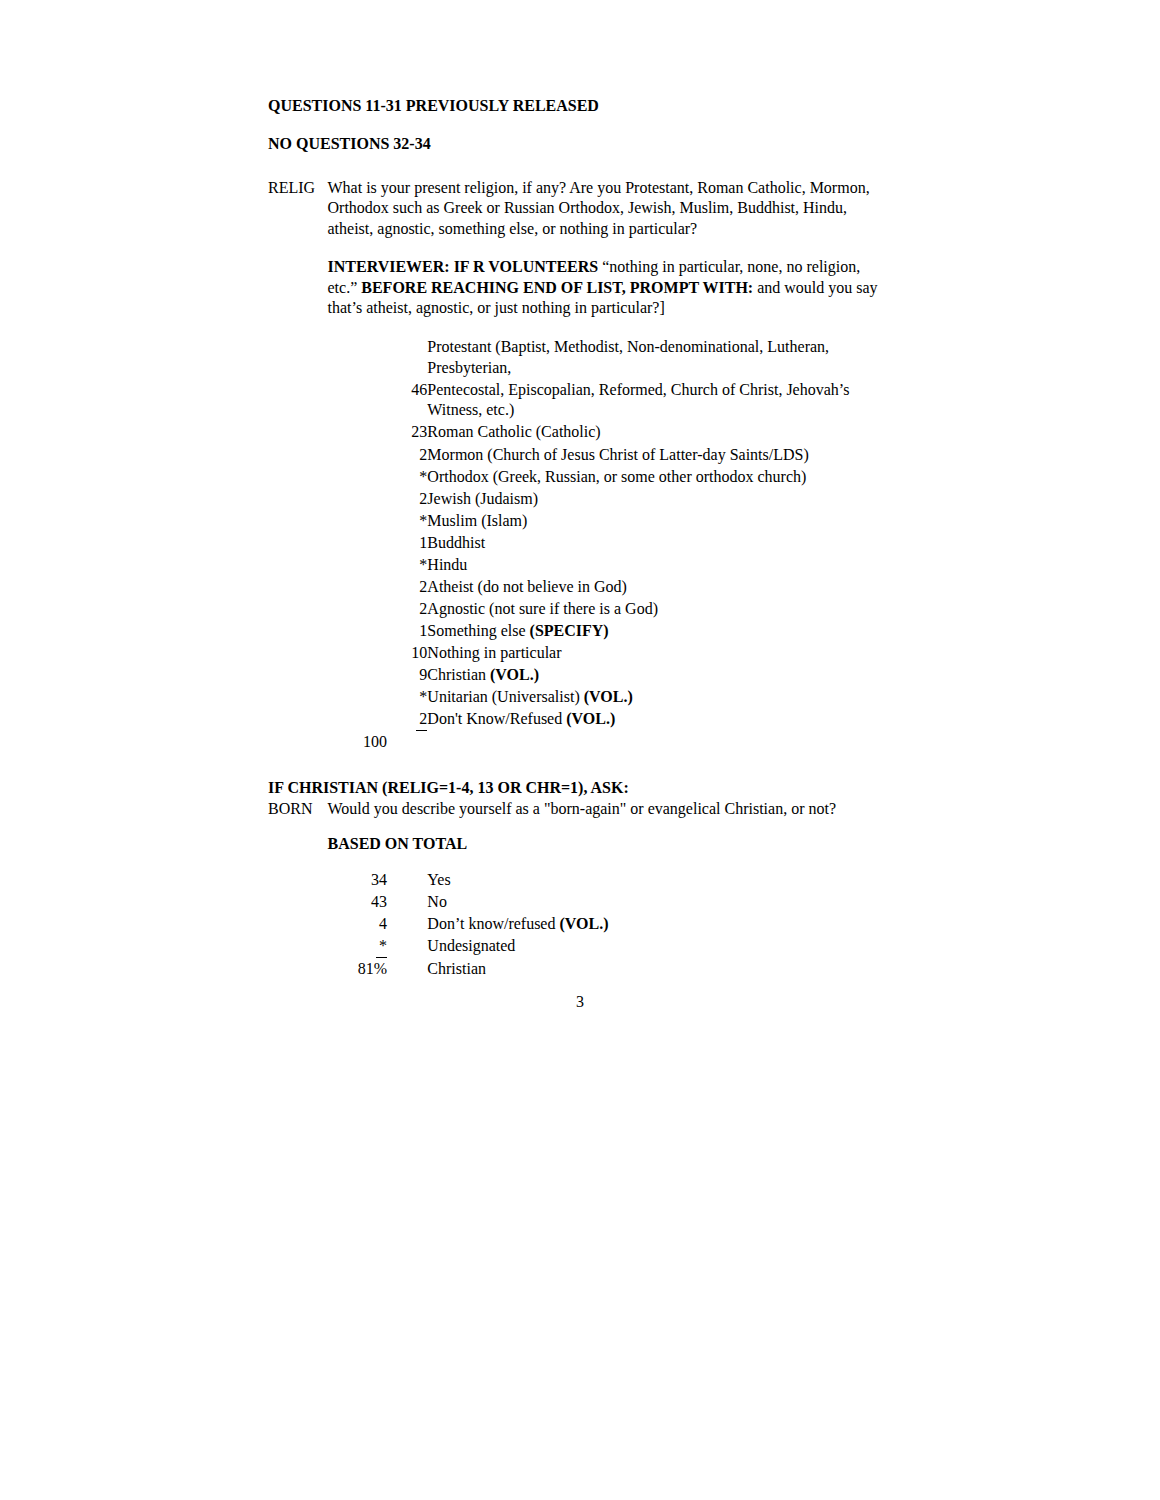QUESTIONS 11-31 PREVIOUSLY RELEASED
NO QUESTIONS 32-34
RELIG
What is your present religion, if any? Are you Protestant, Roman Catholic, Mormon, Orthodox such as Greek or Russian Orthodox, Jewish, Muslim, Buddhist, Hindu, atheist, agnostic, something else, or nothing in particular?
INTERVIEWER: IF R VOLUNTEERS “nothing in particular, none, no religion, etc.” BEFORE REACHING END OF LIST, PROMPT WITH: and would you say that’s atheist, agnostic, or just nothing in particular?]
| | Protestant (Baptist, Methodist, Non-denominational, Lutheran, Presbyterian, |
| 46 | Pentecostal, Episcopalian, Reformed, Church of Christ, Jehovah’s Witness, etc.) |
| 23 | Roman Catholic (Catholic) |
| 2 | Mormon (Church of Jesus Christ of Latter-day Saints/LDS) |
| * | Orthodox (Greek, Russian, or some other orthodox church) |
| 2 | Jewish (Judaism) |
| * | Muslim (Islam) |
| 1 | Buddhist |
| * | Hindu |
| 2 | Atheist (do not believe in God) |
| 2 | Agnostic (not sure if there is a God) |
| 1 | Something else (SPECIFY) |
| 10 | Nothing in particular |
| 9 | Christian (VOL.) |
| * | Unitarian (Universalist) (VOL.) |
| 2 | Don't Know/Refused (VOL.) |
| 100 | |
IF CHRISTIAN (RELIG=1-4, 13 OR CHR=1), ASK:
BORN
Would you describe yourself as a "born-again" or evangelical Christian, or not?
BASED ON TOTAL
| 34 | Yes |
| 43 | No |
| 4 | Don’t know/refused (VOL.) |
| * | Undesignated |
| 81% | Christian |
3